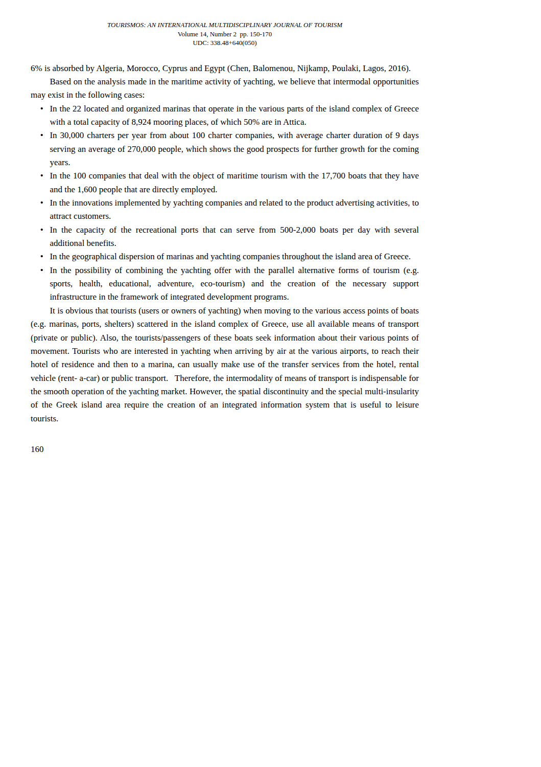TOURISMOS: AN INTERNATIONAL MULTIDISCIPLINARY JOURNAL OF TOURISM
Volume 14, Number 2 pp. 150-170
UDC: 338.48+640(050)
6% is absorbed by Algeria, Morocco, Cyprus and Egypt (Chen, Balomenou, Nijkamp, Poulaki, Lagos, 2016).
Based on the analysis made in the maritime activity of yachting, we believe that intermodal opportunities may exist in the following cases:
In the 22 located and organized marinas that operate in the various parts of the island complex of Greece with a total capacity of 8,924 mooring places, of which 50% are in Attica.
In 30,000 charters per year from about 100 charter companies, with average charter duration of 9 days serving an average of 270,000 people, which shows the good prospects for further growth for the coming years.
In the 100 companies that deal with the object of maritime tourism with the 17,700 boats that they have and the 1,600 people that are directly employed.
In the innovations implemented by yachting companies and related to the product advertising activities, to attract customers.
In the capacity of the recreational ports that can serve from 500-2,000 boats per day with several additional benefits.
In the geographical dispersion of marinas and yachting companies throughout the island area of Greece.
In the possibility of combining the yachting offer with the parallel alternative forms of tourism (e.g. sports, health, educational, adventure, eco-tourism) and the creation of the necessary support infrastructure in the framework of integrated development programs.
It is obvious that tourists (users or owners of yachting) when moving to the various access points of boats (e.g. marinas, ports, shelters) scattered in the island complex of Greece, use all available means of transport (private or public). Also, the tourists/passengers of these boats seek information about their various points of movement. Tourists who are interested in yachting when arriving by air at the various airports, to reach their hotel of residence and then to a marina, can usually make use of the transfer services from the hotel, rental vehicle (rent- a-car) or public transport. Therefore, the intermodality of means of transport is indispensable for the smooth operation of the yachting market. However, the spatial discontinuity and the special multi-insularity of the Greek island area require the creation of an integrated information system that is useful to leisure tourists.
160